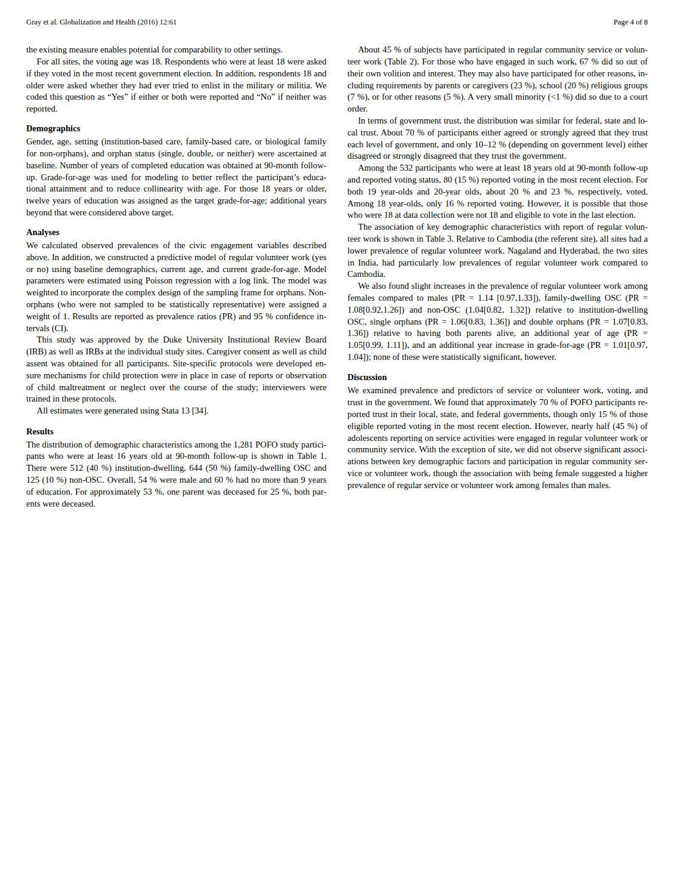Gray et al. Globalization and Health (2016) 12:61 Page 4 of 8
the existing measure enables potential for comparability to other settings.
For all sites, the voting age was 18. Respondents who were at least 18 were asked if they voted in the most recent government election. In addition, respondents 18 and older were asked whether they had ever tried to enlist in the military or militia. We coded this question as “Yes” if either or both were reported and “No” if neither was reported.
Demographics
Gender, age, setting (institution-based care, family-based care, or biological family for non-orphans), and orphan status (single, double, or neither) were ascertained at baseline. Number of years of completed education was obtained at 90-month follow-up. Grade-for-age was used for modeling to better reflect the participant’s educational attainment and to reduce collinearity with age. For those 18 years or older, twelve years of education was assigned as the target grade-for-age; additional years beyond that were considered above target.
Analyses
We calculated observed prevalences of the civic engagement variables described above. In addition, we constructed a predictive model of regular volunteer work (yes or no) using baseline demographics, current age, and current grade-for-age. Model parameters were estimated using Poisson regression with a log link. The model was weighted to incorporate the complex design of the sampling frame for orphans. Non-orphans (who were not sampled to be statistically representative) were assigned a weight of 1. Results are reported as prevalence ratios (PR) and 95 % confidence intervals (CI).
This study was approved by the Duke University Institutional Review Board (IRB) as well as IRBs at the individual study sites. Caregiver consent as well as child assent was obtained for all participants. Site-specific protocols were developed ensure mechanisms for child protection were in place in case of reports or observation of child maltreatment or neglect over the course of the study; interviewers were trained in these protocols.
All estimates were generated using Stata 13 [34].
Results
The distribution of demographic characteristics among the 1,281 POFO study participants who were at least 16 years old at 90-month follow-up is shown in Table 1. There were 512 (40 %) institution-dwelling, 644 (50 %) family-dwelling OSC and 125 (10 %) non-OSC. Overall, 54 % were male and 60 % had no more than 9 years of education. For approximately 53 %, one parent was deceased for 25 %, both parents were deceased.
About 45 % of subjects have participated in regular community service or volunteer work (Table 2). For those who have engaged in such work, 67 % did so out of their own volition and interest. They may also have participated for other reasons, including requirements by parents or caregivers (23 %), school (20 %) religious groups (7 %), or for other reasons (5 %). A very small minority (<1 %) did so due to a court order.
In terms of government trust, the distribution was similar for federal, state and local trust. About 70 % of participants either agreed or strongly agreed that they trust each level of government, and only 10–12 % (depending on government level) either disagreed or strongly disagreed that they trust the government.
Among the 532 participants who were at least 18 years old at 90-month follow-up and reported voting status, 80 (15 %) reported voting in the most recent election. For both 19 year-olds and 20-year olds, about 20 % and 23 %, respectively, voted. Among 18 year-olds, only 16 % reported voting. However, it is possible that those who were 18 at data collection were not 18 and eligible to vote in the last election.
The association of key demographic characteristics with report of regular volunteer work is shown in Table 3. Relative to Cambodia (the referent site), all sites had a lower prevalence of regular volunteer work. Nagaland and Hyderabad, the two sites in India, had particularly low prevalences of regular volunteer work compared to Cambodia.
We also found slight increases in the prevalence of regular volunteer work among females compared to males (PR = 1.14 [0.97,1.33]), family-dwelling OSC (PR = 1.08[0.92,1.26]) and non-OSC (1.04[0.82, 1.32]) relative to institution-dwelling OSC, single orphans (PR = 1.06[0.83, 1.36]) and double orphans (PR = 1.07[0.83, 1.36]) relative to having both parents alive, an additional year of age (PR = 1.05[0.99, 1.11]), and an additional year increase in grade-for-age (PR = 1.01[0.97, 1.04]); none of these were statistically significant, however.
Discussion
We examined prevalence and predictors of service or volunteer work, voting, and trust in the government. We found that approximately 70 % of POFO participants reported trust in their local, state, and federal governments, though only 15 % of those eligible reported voting in the most recent election. However, nearly half (45 %) of adolescents reporting on service activities were engaged in regular volunteer work or community service. With the exception of site, we did not observe significant associations between key demographic factors and participation in regular community service or volunteer work, though the association with being female suggested a higher prevalence of regular service or volunteer work among females than males.